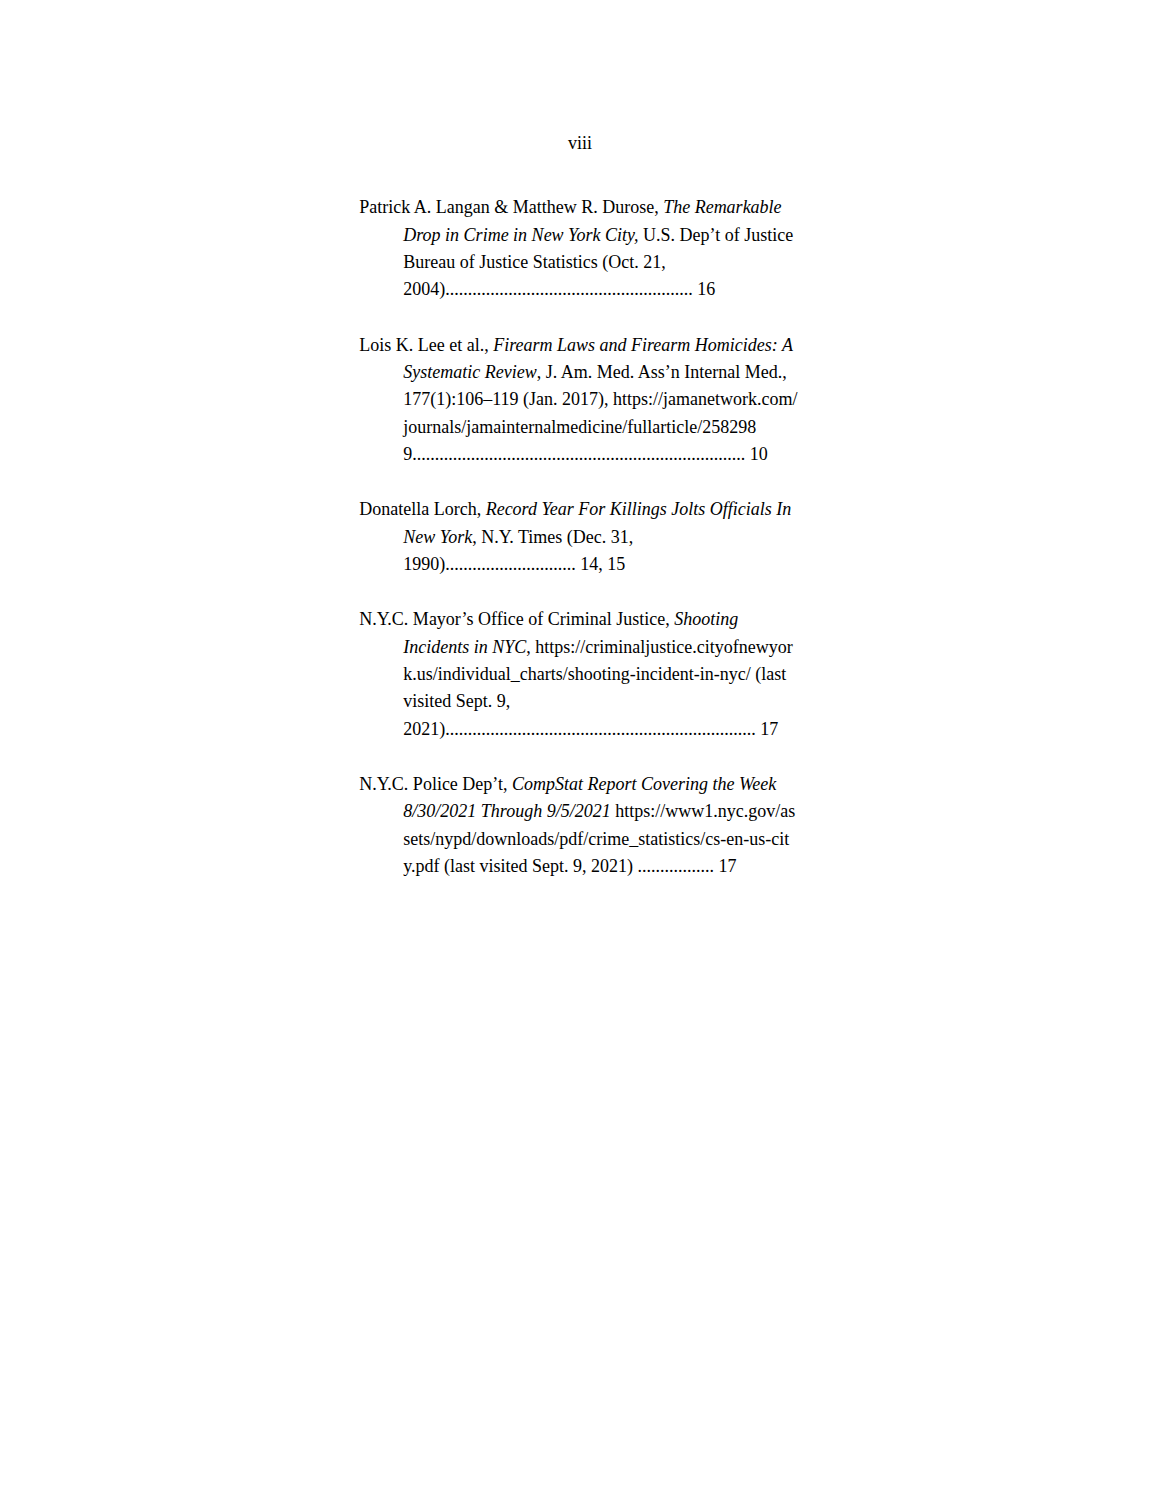viii
Patrick A. Langan & Matthew R. Durose, The Remarkable Drop in Crime in New York City, U.S. Dep’t of Justice Bureau of Justice Statistics (Oct. 21, 2004)....................................................... 16
Lois K. Lee et al., Firearm Laws and Firearm Homicides: A Systematic Review, J. Am. Med. Ass’n Internal Med., 177(1):106–119 (Jan. 2017), https://jamanetwork.com/journals/jamainternalmedicine/fullarticle/2582989.......................................................................... 10
Donatella Lorch, Record Year For Killings Jolts Officials In New York, N.Y. Times (Dec. 31, 1990)............................. 14, 15
N.Y.C. Mayor’s Office of Criminal Justice, Shooting Incidents in NYC, https://criminaljustice.cityofnewyork.us/individual_charts/shooting-incident-in-nyc/ (last visited Sept. 9, 2021)..................................................................... 17
N.Y.C. Police Dep’t, CompStat Report Covering the Week 8/30/2021 Through 9/5/2021 https://www1.nyc.gov/assets/nypd/downloads/pdf/crime_statistics/cs-en-us-city.pdf (last visited Sept. 9, 2021) ................. 17